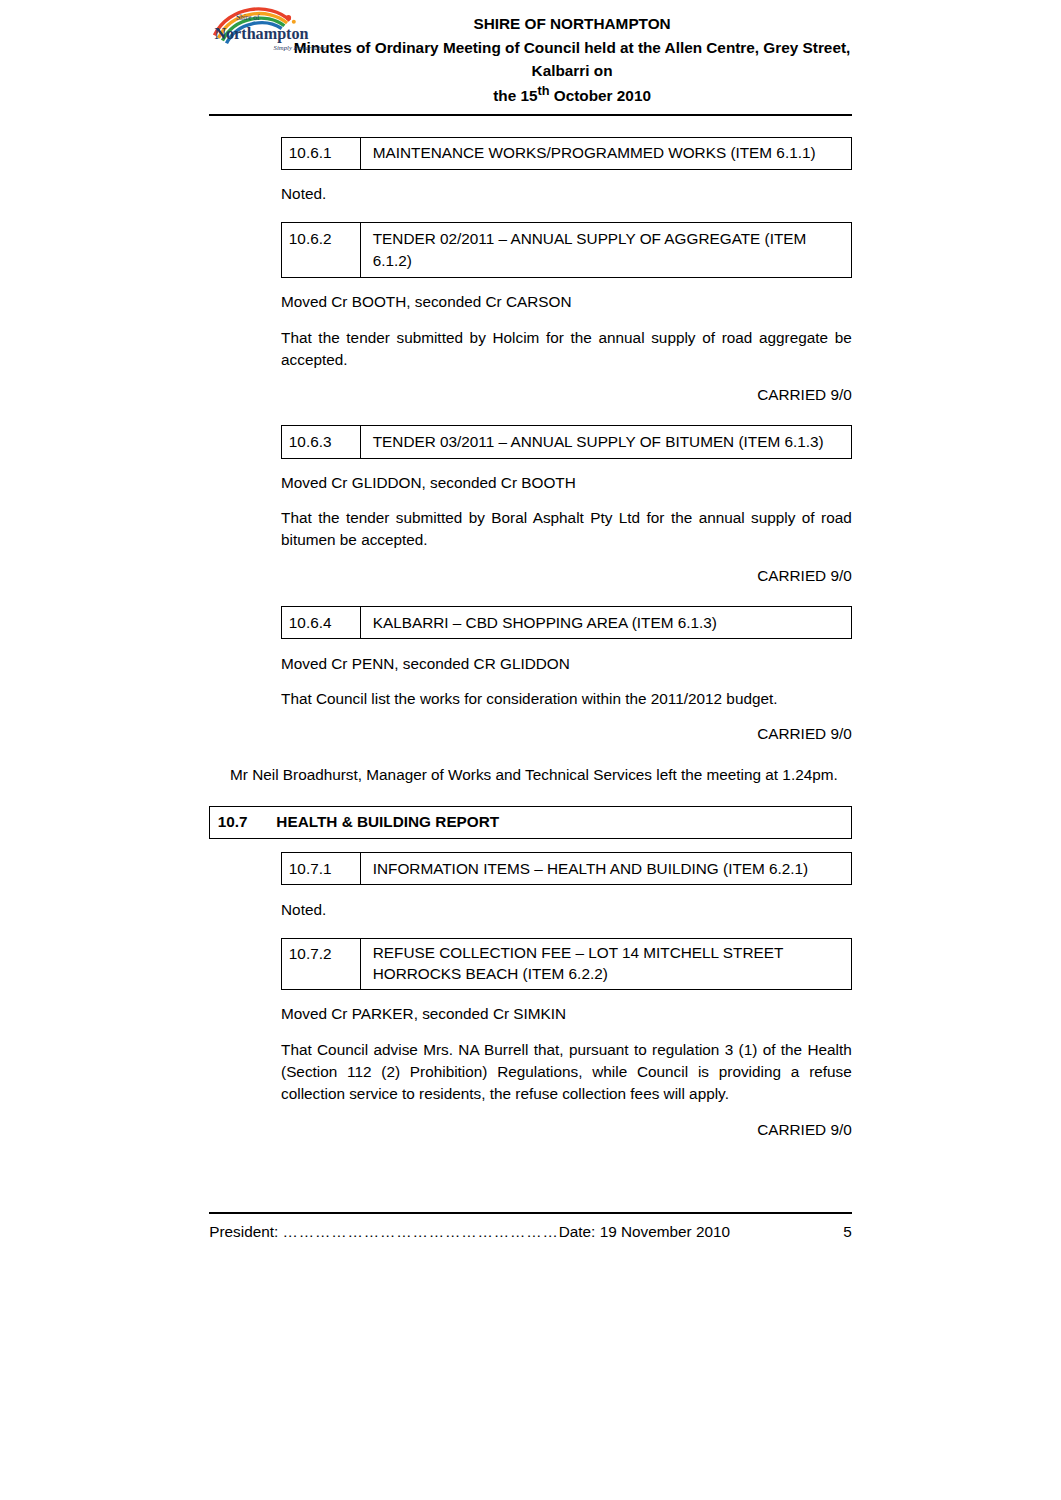Shire of Northampton Simply Remarkable
SHIRE OF NORTHAMPTON
Minutes of Ordinary Meeting of Council held at the Allen Centre, Grey Street, Kalbarri on
the 15th October 2010
10.6.1
MAINTENANCE WORKS/PROGRAMMED WORKS (ITEM 6.1.1)
Noted.
10.6.2
TENDER 02/2011 – ANNUAL SUPPLY OF AGGREGATE (ITEM 6.1.2)
Moved Cr BOOTH, seconded Cr CARSON
That the tender submitted by Holcim for the annual supply of road aggregate be accepted.
CARRIED 9/0
10.6.3
TENDER 03/2011 – ANNUAL SUPPLY OF BITUMEN (ITEM 6.1.3)
Moved Cr GLIDDON, seconded Cr BOOTH
That the tender submitted by Boral Asphalt Pty Ltd for the annual supply of road bitumen be accepted.
CARRIED 9/0
10.6.4
KALBARRI – CBD SHOPPING AREA (ITEM 6.1.3)
Moved Cr PENN, seconded CR GLIDDON
That Council list the works for consideration within the 2011/2012 budget.
CARRIED 9/0
Mr Neil Broadhurst, Manager of Works and Technical Services left the meeting at 1.24pm.
10.7 HEALTH & BUILDING REPORT
10.7.1
INFORMATION ITEMS – HEALTH AND BUILDING (ITEM 6.2.1)
Noted.
10.7.2
REFUSE COLLECTION FEE – LOT 14 MITCHELL STREET HORROCKS BEACH (ITEM 6.2.2)
Moved Cr PARKER, seconded Cr SIMKIN
That Council advise Mrs. NA Burrell that, pursuant to regulation 3 (1) of the Health (Section 112 (2) Prohibition) Regulations, while Council is providing a refuse collection service to residents, the refuse collection fees will apply.
CARRIED 9/0
President: ……………………………………………Date: 19 November 2010
5